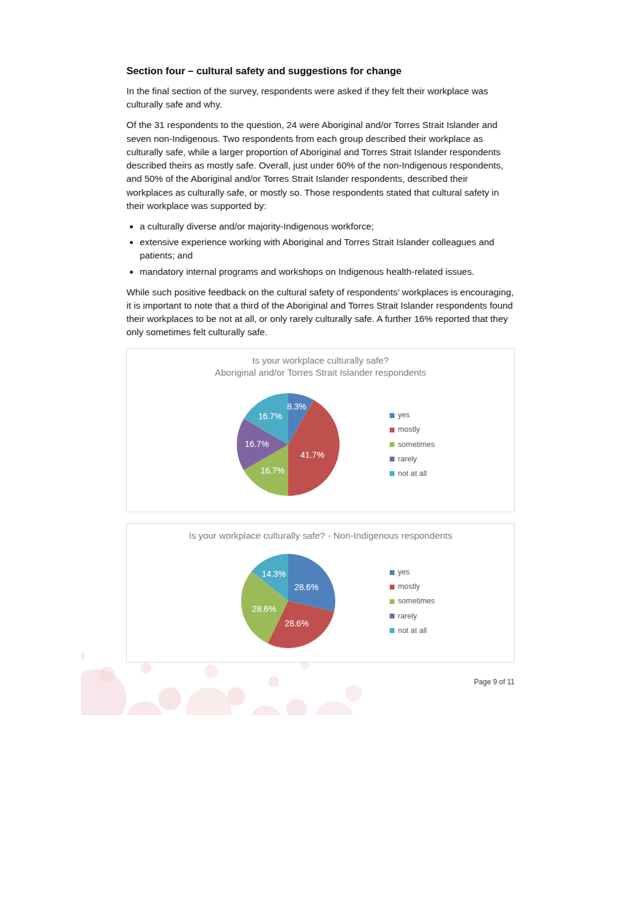Section four – cultural safety and suggestions for change
In the final section of the survey, respondents were asked if they felt their workplace was culturally safe and why.
Of the 31 respondents to the question, 24 were Aboriginal and/or Torres Strait Islander and seven non-Indigenous. Two respondents from each group described their workplace as culturally safe, while a larger proportion of Aboriginal and Torres Strait Islander respondents described theirs as mostly safe. Overall, just under 60% of the non-Indigenous respondents, and 50% of the Aboriginal and/or Torres Strait Islander respondents, described their workplaces as culturally safe, or mostly so. Those respondents stated that cultural safety in their workplace was supported by:
a culturally diverse and/or majority-Indigenous workforce;
extensive experience working with Aboriginal and Torres Strait Islander colleagues and patients; and
mandatory internal programs and workshops on Indigenous health-related issues.
While such positive feedback on the cultural safety of respondents’ workplaces is encouraging, it is important to note that a third of the Aboriginal and Torres Strait Islander respondents found their workplaces to be not at all, or only rarely culturally safe. A further 16% reported that they only sometimes felt culturally safe.
Is your workplace culturally safe?
Aboriginal and/or Torres Strait Islander respondents
8.3% 41.7% 16.7% 16.7% 16.7%
yes
mostly
sometimes
rarely
not at all
Is your workplace culturally safe? - Non-Indigenous respondents
28.6% 28.6% 28.6% 14.3%
yes
mostly
sometimes
rarely
not at all
Page 9 of 11